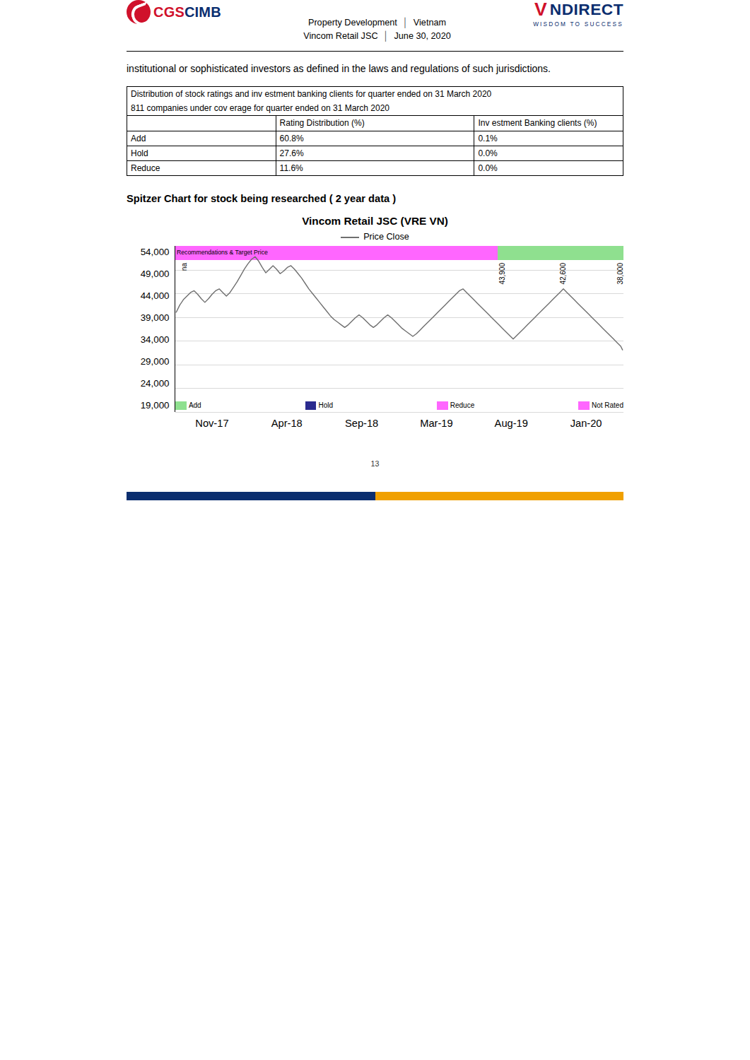CGS CIMB
Property Development │ Vietnam
Vincom Retail JSC │ June 30, 2020
VNDIRECT
WISDOM TO SUCCESS
institutional or sophisticated investors as defined in the laws and regulations of such jurisdictions.
| Distribution of stock ratings and inv estment banking clients for quarter ended on 31 March 2020 |
| 811 companies under cov erage for quarter ended on 31 March 2020 |
| | Rating Distribution (%) | Inv estment Banking clients (%) |
| Add | 60.8% | 0.1% |
| Hold | 27.6% | 0.0% |
| Reduce | 11.6% | 0.0% |
Spitzer Chart for stock being researched ( 2 year data )
Vincom Retail JSC (VRE VN)
Price Close
54,000
49,000
44,000
39,000
34,000
29,000
24,000
19,000
Recommendations & Target Price
na
43,900
42,600
38,000
Add
Hold
Reduce
Not Rated
Nov-17 Apr-18 Sep-18 Mar-19 Aug-19 Jan-20
13